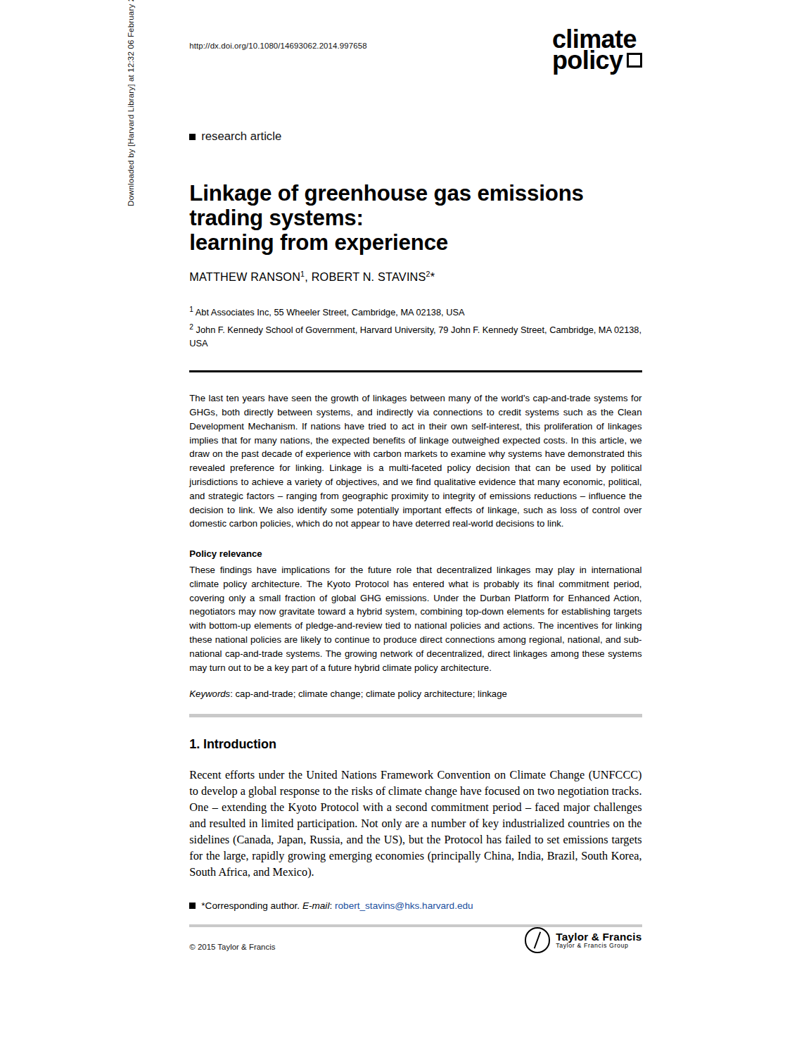Downloaded by [Harvard Library] at 12:32 06 February 2015
http://dx.doi.org/10.1080/14693062.2014.997658
climate policy
research article
Linkage of greenhouse gas emissions trading systems:
learning from experience
MATTHEW RANSON1, ROBERT N. STAVINS2*
1 Abt Associates Inc, 55 Wheeler Street, Cambridge, MA 02138, USA
2 John F. Kennedy School of Government, Harvard University, 79 John F. Kennedy Street, Cambridge, MA 02138, USA
The last ten years have seen the growth of linkages between many of the world's cap-and-trade systems for GHGs, both directly between systems, and indirectly via connections to credit systems such as the Clean Development Mechanism. If nations have tried to act in their own self-interest, this proliferation of linkages implies that for many nations, the expected benefits of linkage outweighed expected costs. In this article, we draw on the past decade of experience with carbon markets to examine why systems have demonstrated this revealed preference for linking. Linkage is a multi-faceted policy decision that can be used by political jurisdictions to achieve a variety of objectives, and we find qualitative evidence that many economic, political, and strategic factors – ranging from geographic proximity to integrity of emissions reductions – influence the decision to link. We also identify some potentially important effects of linkage, such as loss of control over domestic carbon policies, which do not appear to have deterred real-world decisions to link.
Policy relevance
These findings have implications for the future role that decentralized linkages may play in international climate policy architecture. The Kyoto Protocol has entered what is probably its final commitment period, covering only a small fraction of global GHG emissions. Under the Durban Platform for Enhanced Action, negotiators may now gravitate toward a hybrid system, combining top-down elements for establishing targets with bottom-up elements of pledge-and-review tied to national policies and actions. The incentives for linking these national policies are likely to continue to produce direct connections among regional, national, and sub-national cap-and-trade systems. The growing network of decentralized, direct linkages among these systems may turn out to be a key part of a future hybrid climate policy architecture.
Keywords: cap-and-trade; climate change; climate policy architecture; linkage
1. Introduction
Recent efforts under the United Nations Framework Convention on Climate Change (UNFCCC) to develop a global response to the risks of climate change have focused on two negotiation tracks. One – extending the Kyoto Protocol with a second commitment period – faced major challenges and resulted in limited participation. Not only are a number of key industrialized countries on the sidelines (Canada, Japan, Russia, and the US), but the Protocol has failed to set emissions targets for the large, rapidly growing emerging economies (principally China, India, Brazil, South Korea, South Africa, and Mexico).
*Corresponding author. E-mail: robert_stavins@hks.harvard.edu
© 2015 Taylor & Francis
Taylor & Francis
Taylor & Francis Group